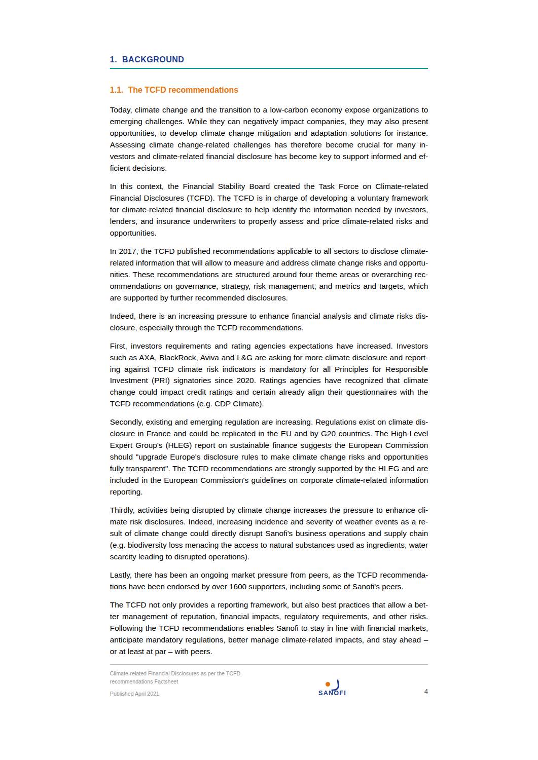1. BACKGROUND
1.1. The TCFD recommendations
Today, climate change and the transition to a low-carbon economy expose organizations to emerging challenges. While they can negatively impact companies, they may also present opportunities, to develop climate change mitigation and adaptation solutions for instance. Assessing climate change-related challenges has therefore become crucial for many investors and climate-related financial disclosure has become key to support informed and efficient decisions.
In this context, the Financial Stability Board created the Task Force on Climate-related Financial Disclosures (TCFD). The TCFD is in charge of developing a voluntary framework for climate-related financial disclosure to help identify the information needed by investors, lenders, and insurance underwriters to properly assess and price climate-related risks and opportunities.
In 2017, the TCFD published recommendations applicable to all sectors to disclose climate-related information that will allow to measure and address climate change risks and opportunities. These recommendations are structured around four theme areas or overarching recommendations on governance, strategy, risk management, and metrics and targets, which are supported by further recommended disclosures.
Indeed, there is an increasing pressure to enhance financial analysis and climate risks disclosure, especially through the TCFD recommendations.
First, investors requirements and rating agencies expectations have increased. Investors such as AXA, BlackRock, Aviva and L&G are asking for more climate disclosure and reporting against TCFD climate risk indicators is mandatory for all Principles for Responsible Investment (PRI) signatories since 2020. Ratings agencies have recognized that climate change could impact credit ratings and certain already align their questionnaires with the TCFD recommendations (e.g. CDP Climate).
Secondly, existing and emerging regulation are increasing. Regulations exist on climate disclosure in France and could be replicated in the EU and by G20 countries. The High-Level Expert Group's (HLEG) report on sustainable finance suggests the European Commission should "upgrade Europe's disclosure rules to make climate change risks and opportunities fully transparent". The TCFD recommendations are strongly supported by the HLEG and are included in the European Commission's guidelines on corporate climate-related information reporting.
Thirdly, activities being disrupted by climate change increases the pressure to enhance climate risk disclosures. Indeed, increasing incidence and severity of weather events as a result of climate change could directly disrupt Sanofi's business operations and supply chain (e.g. biodiversity loss menacing the access to natural substances used as ingredients, water scarcity leading to disrupted operations).
Lastly, there has been an ongoing market pressure from peers, as the TCFD recommendations have been endorsed by over 1600 supporters, including some of Sanofi's peers.
The TCFD not only provides a reporting framework, but also best practices that allow a better management of reputation, financial impacts, regulatory requirements, and other risks. Following the TCFD recommendations enables Sanofi to stay in line with financial markets, anticipate mandatory regulations, better manage climate-related impacts, and stay ahead – or at least at par – with peers.
Climate-related Financial Disclosures as per the TCFD
recommendations Factsheet
Published April 2021
SANOFI
4